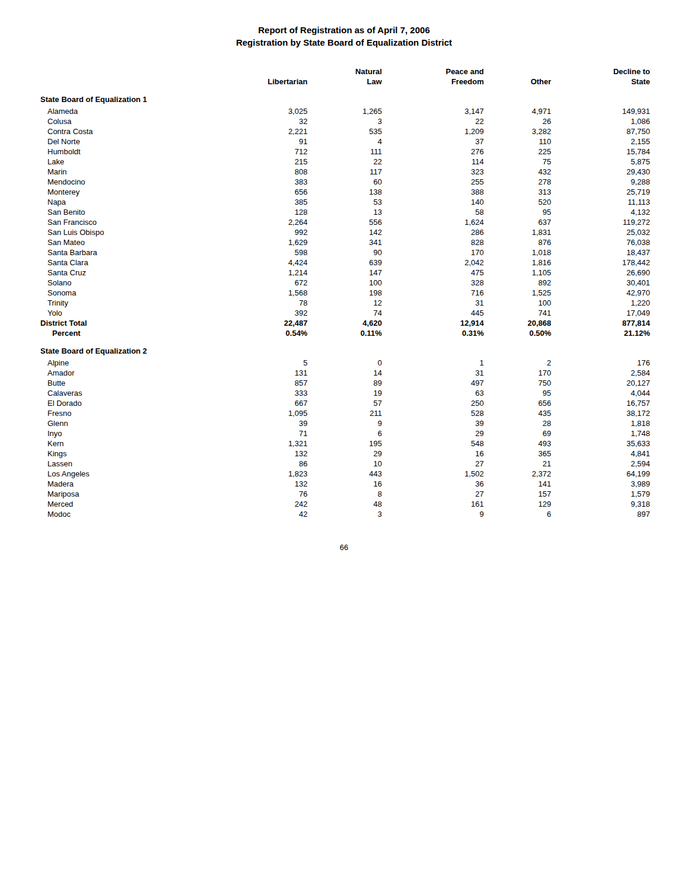Report of Registration as of April 7, 2006
Registration by State Board of Equalization District
| | | Natural | Peace and | | Decline to |
| --- | --- | --- | --- | --- | --- |
| | Libertarian | Law | Freedom | Other | State |
| State Board of Equalization 1 |
| Alameda | 3,025 | 1,265 | 3,147 | 4,971 | 149,931 |
| Colusa | 32 | 3 | 22 | 26 | 1,086 |
| Contra Costa | 2,221 | 535 | 1,209 | 3,282 | 87,750 |
| Del Norte | 91 | 4 | 37 | 110 | 2,155 |
| Humboldt | 712 | 111 | 276 | 225 | 15,784 |
| Lake | 215 | 22 | 114 | 75 | 5,875 |
| Marin | 808 | 117 | 323 | 432 | 29,430 |
| Mendocino | 383 | 60 | 255 | 278 | 9,288 |
| Monterey | 656 | 138 | 388 | 313 | 25,719 |
| Napa | 385 | 53 | 140 | 520 | 11,113 |
| San Benito | 128 | 13 | 58 | 95 | 4,132 |
| San Francisco | 2,264 | 556 | 1,624 | 637 | 119,272 |
| San Luis Obispo | 992 | 142 | 286 | 1,831 | 25,032 |
| San Mateo | 1,629 | 341 | 828 | 876 | 76,038 |
| Santa Barbara | 598 | 90 | 170 | 1,018 | 18,437 |
| Santa Clara | 4,424 | 639 | 2,042 | 1,816 | 178,442 |
| Santa Cruz | 1,214 | 147 | 475 | 1,105 | 26,690 |
| Solano | 672 | 100 | 328 | 892 | 30,401 |
| Sonoma | 1,568 | 198 | 716 | 1,525 | 42,970 |
| Trinity | 78 | 12 | 31 | 100 | 1,220 |
| Yolo | 392 | 74 | 445 | 741 | 17,049 |
| District Total | 22,487 | 4,620 | 12,914 | 20,868 | 877,814 |
| Percent | 0.54% | 0.11% | 0.31% | 0.50% | 21.12% |
| State Board of Equalization 2 |
| Alpine | 5 | 0 | 1 | 2 | 176 |
| Amador | 131 | 14 | 31 | 170 | 2,584 |
| Butte | 857 | 89 | 497 | 750 | 20,127 |
| Calaveras | 333 | 19 | 63 | 95 | 4,044 |
| El Dorado | 667 | 57 | 250 | 656 | 16,757 |
| Fresno | 1,095 | 211 | 528 | 435 | 38,172 |
| Glenn | 39 | 9 | 39 | 28 | 1,818 |
| Inyo | 71 | 6 | 29 | 69 | 1,748 |
| Kern | 1,321 | 195 | 548 | 493 | 35,633 |
| Kings | 132 | 29 | 16 | 365 | 4,841 |
| Lassen | 86 | 10 | 27 | 21 | 2,594 |
| Los Angeles | 1,823 | 443 | 1,502 | 2,372 | 64,199 |
| Madera | 132 | 16 | 36 | 141 | 3,989 |
| Mariposa | 76 | 8 | 27 | 157 | 1,579 |
| Merced | 242 | 48 | 161 | 129 | 9,318 |
| Modoc | 42 | 3 | 9 | 6 | 897 |
66